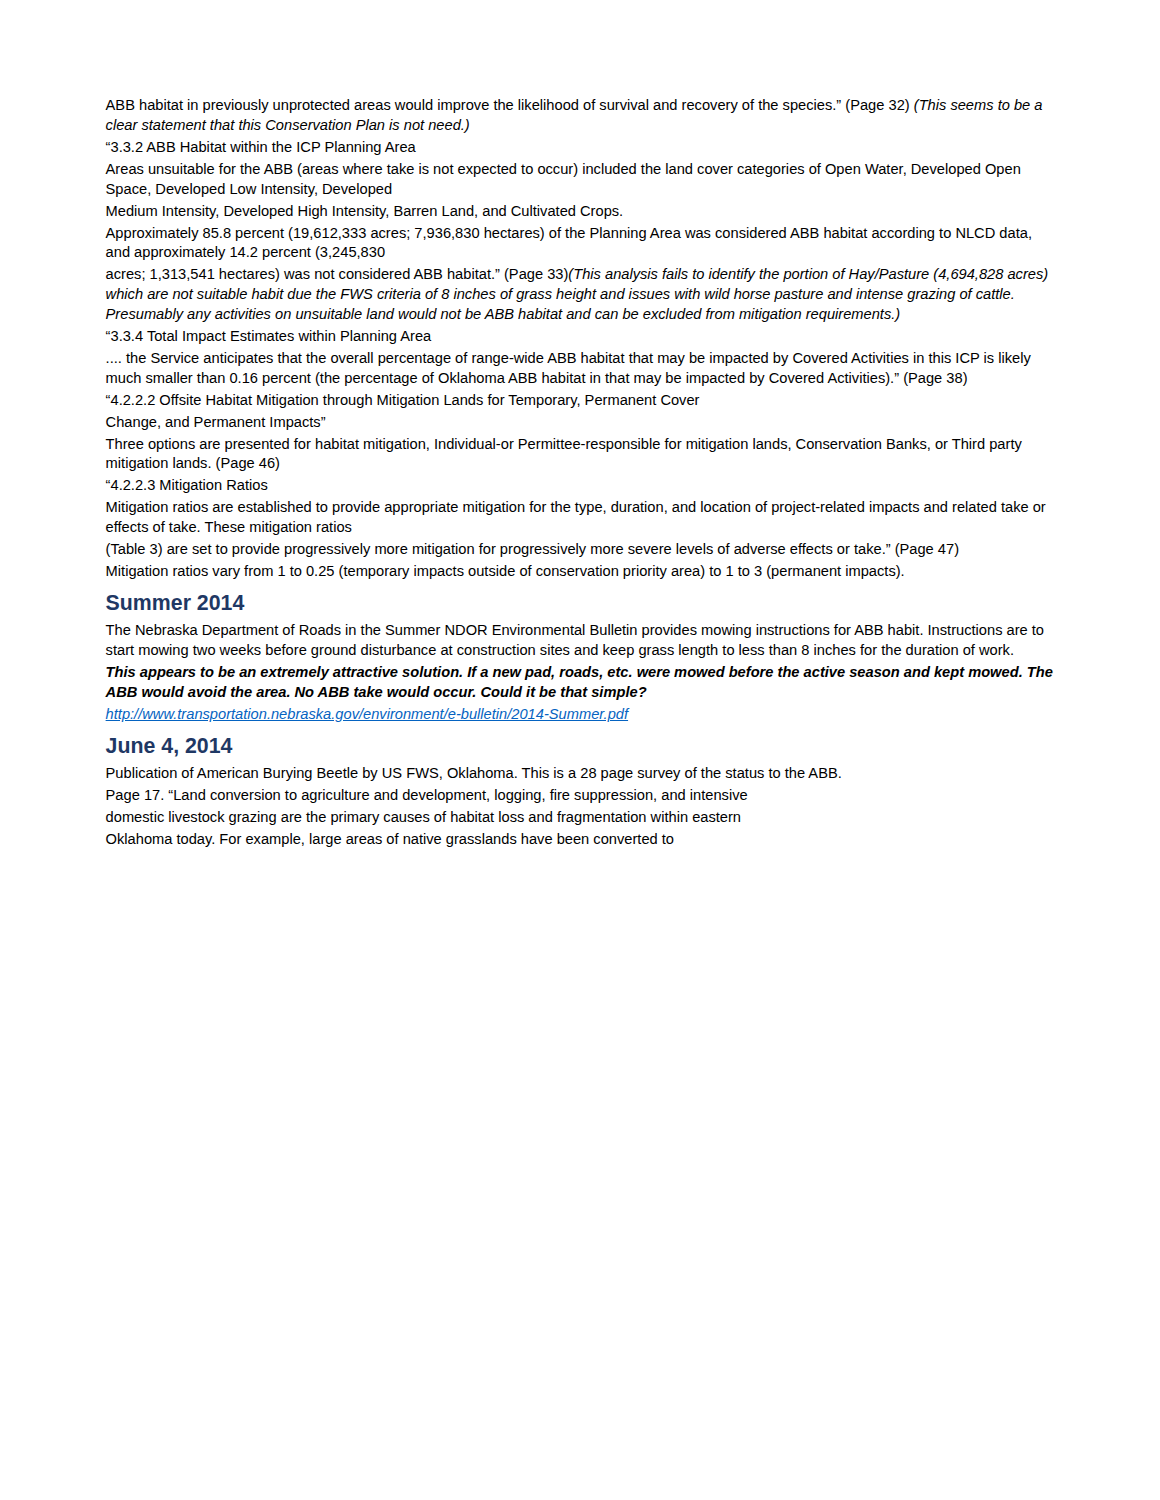ABB habitat in previously unprotected areas would improve the likelihood of survival and recovery of the species.” (Page 32) (This seems to be a clear statement that this Conservation Plan is not need.)
“3.3.2 ABB Habitat within the ICP Planning Area
Areas unsuitable for the ABB (areas where take is not expected to occur) included the land cover categories of Open Water, Developed Open Space, Developed Low Intensity, Developed
Medium Intensity, Developed High Intensity, Barren Land, and Cultivated Crops.
Approximately 85.8 percent (19,612,333 acres; 7,936,830 hectares) of the Planning Area was considered ABB habitat according to NLCD data, and approximately 14.2 percent (3,245,830
acres; 1,313,541 hectares) was not considered ABB habitat.” (Page 33)(This analysis fails to identify the portion of Hay/Pasture (4,694,828 acres) which are not suitable habit due the FWS criteria of 8 inches of grass height and issues with wild horse pasture and intense grazing of cattle. Presumably any activities on unsuitable land would not be ABB habitat and can be excluded from mitigation requirements.)
“3.3.4 Total Impact Estimates within Planning Area
.... the Service anticipates that the overall percentage of range-wide ABB habitat that may be impacted by Covered Activities in this ICP is likely much smaller than 0.16 percent (the percentage of Oklahoma ABB habitat in that may be impacted by Covered Activities).” (Page 38)
“4.2.2.2 Offsite Habitat Mitigation through Mitigation Lands for Temporary, Permanent Cover
Change, and Permanent Impacts”
Three options are presented for habitat mitigation, Individual-or Permittee-responsible for mitigation lands, Conservation Banks, or Third party mitigation lands. (Page 46)
“4.2.2.3 Mitigation Ratios
Mitigation ratios are established to provide appropriate mitigation for the type, duration, and location of project-related impacts and related take or effects of take. These mitigation ratios
(Table 3) are set to provide progressively more mitigation for progressively more severe levels of adverse effects or take.” (Page 47)
Mitigation ratios vary from 1 to 0.25 (temporary impacts outside of conservation priority area) to 1 to 3 (permanent impacts).
Summer 2014
The Nebraska Department of Roads in the Summer NDOR Environmental Bulletin provides mowing instructions for ABB habit. Instructions are to start mowing two weeks before ground disturbance at construction sites and keep grass length to less than 8 inches for the duration of work.
This appears to be an extremely attractive solution. If a new pad, roads, etc. were mowed before the active season and kept mowed. The ABB would avoid the area. No ABB take would occur. Could it be that simple?
http://www.transportation.nebraska.gov/environment/e-bulletin/2014-Summer.pdf
June 4, 2014
Publication of American Burying Beetle by US FWS, Oklahoma. This is a 28 page survey of the status to the ABB.
Page 17. “Land conversion to agriculture and development, logging, fire suppression, and intensive
domestic livestock grazing are the primary causes of habitat loss and fragmentation within eastern
Oklahoma today. For example, large areas of native grasslands have been converted to